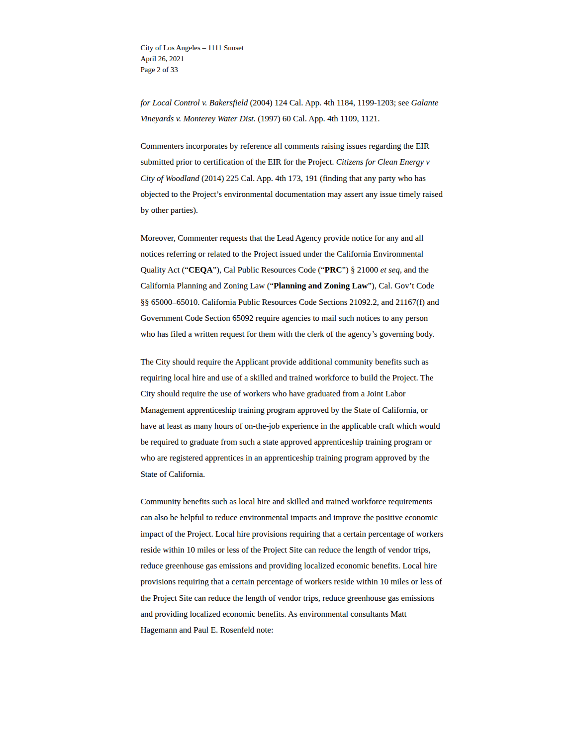City of Los Angeles – 1111 Sunset
April 26, 2021
Page 2 of 33
for Local Control v. Bakersfield (2004) 124 Cal. App. 4th 1184, 1199-1203; see Galante Vineyards v. Monterey Water Dist. (1997) 60 Cal. App. 4th 1109, 1121.
Commenters incorporates by reference all comments raising issues regarding the EIR submitted prior to certification of the EIR for the Project. Citizens for Clean Energy v City of Woodland (2014) 225 Cal. App. 4th 173, 191 (finding that any party who has objected to the Project’s environmental documentation may assert any issue timely raised by other parties).
Moreover, Commenter requests that the Lead Agency provide notice for any and all notices referring or related to the Project issued under the California Environmental Quality Act (“CEQA”), Cal Public Resources Code (“PRC”) § 21000 et seq, and the California Planning and Zoning Law (“Planning and Zoning Law”), Cal. Gov’t Code §§ 65000–65010. California Public Resources Code Sections 21092.2, and 21167(f) and Government Code Section 65092 require agencies to mail such notices to any person who has filed a written request for them with the clerk of the agency’s governing body.
The City should require the Applicant provide additional community benefits such as requiring local hire and use of a skilled and trained workforce to build the Project. The City should require the use of workers who have graduated from a Joint Labor Management apprenticeship training program approved by the State of California, or have at least as many hours of on-the-job experience in the applicable craft which would be required to graduate from such a state approved apprenticeship training program or who are registered apprentices in an apprenticeship training program approved by the State of California.
Community benefits such as local hire and skilled and trained workforce requirements can also be helpful to reduce environmental impacts and improve the positive economic impact of the Project. Local hire provisions requiring that a certain percentage of workers reside within 10 miles or less of the Project Site can reduce the length of vendor trips, reduce greenhouse gas emissions and providing localized economic benefits. Local hire provisions requiring that a certain percentage of workers reside within 10 miles or less of the Project Site can reduce the length of vendor trips, reduce greenhouse gas emissions and providing localized economic benefits. As environmental consultants Matt Hagemann and Paul E. Rosenfeld note: